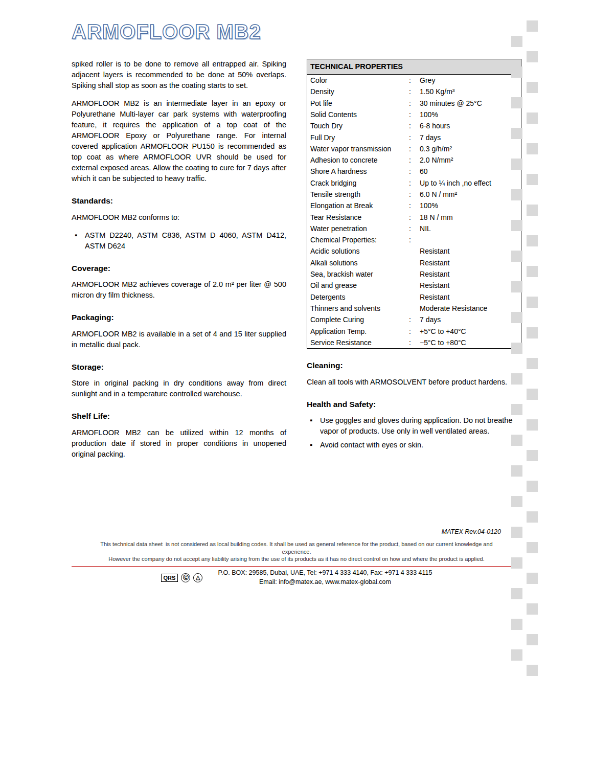ARMOFLOOR MB2
spiked roller is to be done to remove all entrapped air. Spiking adjacent layers is recommended to be done at 50% overlaps. Spiking shall stop as soon as the coating starts to set.
ARMOFLOOR MB2 is an intermediate layer in an epoxy or Polyurethane Multi-layer car park systems with waterproofing feature, it requires the application of a top coat of the ARMOFLOOR Epoxy or Polyurethane range. For internal covered application ARMOFLOOR PU150 is recommended as top coat as where ARMOFLOOR UVR should be used for external exposed areas. Allow the coating to cure for 7 days after which it can be subjected to heavy traffic.
Standards:
ARMOFLOOR MB2 conforms to:
ASTM D2240, ASTM C836, ASTM D 4060, ASTM D412, ASTM D624
Coverage:
ARMOFLOOR MB2 achieves coverage of 2.0 m² per liter @ 500 micron dry film thickness.
Packaging:
ARMOFLOOR MB2 is available in a set of 4 and 15 liter supplied in metallic dual pack.
Storage:
Store in original packing in dry conditions away from direct sunlight and in a temperature controlled warehouse.
Shelf Life:
ARMOFLOOR MB2 can be utilized within 12 months of production date if stored in proper conditions in unopened original packing.
TECHNICAL PROPERTIES
| Color | : | Grey |
| Density | : | 1.50 Kg/m³ |
| Pot life | : | 30 minutes @ 25°C |
| Solid Contents | : | 100% |
| Touch Dry | : | 6-8 hours |
| Full Dry | : | 7 days |
| Water vapor transmission | : | 0.3 g/h/m² |
| Adhesion to concrete | : | 2.0 N/mm² |
| Shore A hardness | : | 60 |
| Crack bridging | : | Up to ¼ inch ,no effect |
| Tensile strength | : | 6.0 N / mm² |
| Elongation at Break | : | 100% |
| Tear Resistance | : | 18 N / mm |
| Water penetration | : | NIL |
| Chemical Properties: | : | |
| Acidic solutions | | Resistant |
| Alkali solutions | | Resistant |
| Sea, brackish water | | Resistant |
| Oil and grease | | Resistant |
| Detergents | | Resistant |
| Thinners and solvents | | Moderate Resistance |
| Complete Curing | : | 7 days |
| Application Temp. | : | +5°C to +40°C |
| Service Resistance | : | −5°C to +80°C |
Cleaning:
Clean all tools with ARMOSOLVENT before product hardens.
Health and Safety:
Use goggles and gloves during application. Do not breathe vapor of products. Use only in well ventilated areas.
Avoid contact with eyes or skin.
MATEX Rev.04-0120
This technical data sheet is not considered as local building codes. It shall be used as general reference for the product, based on our current knowledge and experience.
However the company do not accept any liability arising from the use of its products as it has no direct control on how and where the product is applied.
QRS Ⓒ △
P.O. BOX: 29585, Dubai, UAE, Tel: +971 4 333 4140, Fax: +971 4 333 4115
Email: info@matex.ae, www.matex-global.com